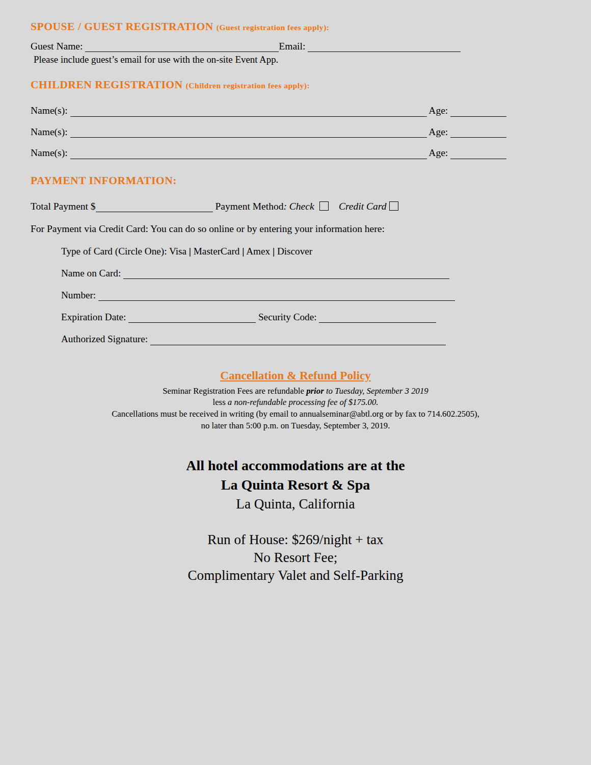SPOUSE / GUEST REGISTRATION (Guest registration fees apply):
Guest Name: Email:
Please include guest’s email for use with the on-site Event App.
CHILDREN REGISTRATION (Children registration fees apply):
Name(s): Age:
Name(s): Age:
Name(s): Age:
PAYMENT INFORMATION:
Total Payment $ Payment Method: Check Credit Card
For Payment via Credit Card: You can do so online or by entering your information here:
Type of Card (Circle One): Visa | MasterCard | Amex | Discover
Name on Card:
Number:
Expiration Date: Security Code:
Authorized Signature:
Cancellation & Refund Policy
Seminar Registration Fees are refundable prior to Tuesday, September 3 2019
less a non-refundable processing fee of $175.00.
Cancellations must be received in writing (by email to annualseminar@abtl.org or by fax to 714.602.2505),
no later than 5:00 p.m. on Tuesday, September 3, 2019.
All hotel accommodations are at the
La Quinta Resort & Spa
La Quinta, California
Run of House: $269/night + tax
No Resort Fee;
Complimentary Valet and Self-Parking